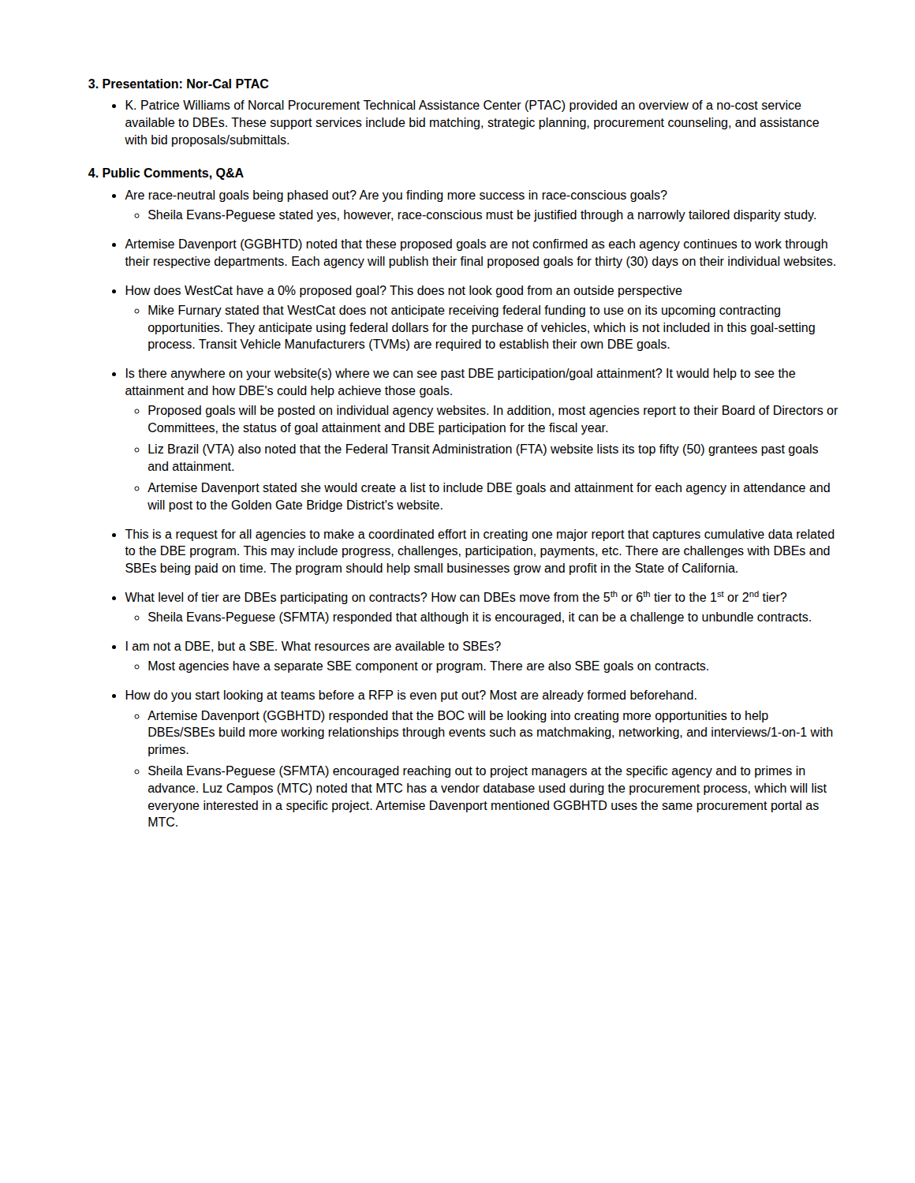Presentation: Nor-Cal PTAC
K. Patrice Williams of Norcal Procurement Technical Assistance Center (PTAC) provided an overview of a no-cost service available to DBEs. These support services include bid matching, strategic planning, procurement counseling, and assistance with bid proposals/submittals.
Public Comments, Q&A
Are race-neutral goals being phased out? Are you finding more success in race-conscious goals?
Sheila Evans-Peguese stated yes, however, race-conscious must be justified through a narrowly tailored disparity study.
Artemise Davenport (GGBHTD) noted that these proposed goals are not confirmed as each agency continues to work through their respective departments. Each agency will publish their final proposed goals for thirty (30) days on their individual websites.
How does WestCat have a 0% proposed goal? This does not look good from an outside perspective
Mike Furnary stated that WestCat does not anticipate receiving federal funding to use on its upcoming contracting opportunities. They anticipate using federal dollars for the purchase of vehicles, which is not included in this goal-setting process. Transit Vehicle Manufacturers (TVMs) are required to establish their own DBE goals.
Is there anywhere on your website(s) where we can see past DBE participation/goal attainment? It would help to see the attainment and how DBE's could help achieve those goals.
Proposed goals will be posted on individual agency websites. In addition, most agencies report to their Board of Directors or Committees, the status of goal attainment and DBE participation for the fiscal year.
Liz Brazil (VTA) also noted that the Federal Transit Administration (FTA) website lists its top fifty (50) grantees past goals and attainment.
Artemise Davenport stated she would create a list to include DBE goals and attainment for each agency in attendance and will post to the Golden Gate Bridge District's website.
This is a request for all agencies to make a coordinated effort in creating one major report that captures cumulative data related to the DBE program. This may include progress, challenges, participation, payments, etc. There are challenges with DBEs and SBEs being paid on time. The program should help small businesses grow and profit in the State of California.
What level of tier are DBEs participating on contracts? How can DBEs move from the 5th or 6th tier to the 1st or 2nd tier?
Sheila Evans-Peguese (SFMTA) responded that although it is encouraged, it can be a challenge to unbundle contracts.
I am not a DBE, but a SBE. What resources are available to SBEs?
Most agencies have a separate SBE component or program. There are also SBE goals on contracts.
How do you start looking at teams before a RFP is even put out? Most are already formed beforehand.
Artemise Davenport (GGBHTD) responded that the BOC will be looking into creating more opportunities to help DBEs/SBEs build more working relationships through events such as matchmaking, networking, and interviews/1-on-1 with primes.
Sheila Evans-Peguese (SFMTA) encouraged reaching out to project managers at the specific agency and to primes in advance. Luz Campos (MTC) noted that MTC has a vendor database used during the procurement process, which will list everyone interested in a specific project. Artemise Davenport mentioned GGBHTD uses the same procurement portal as MTC.